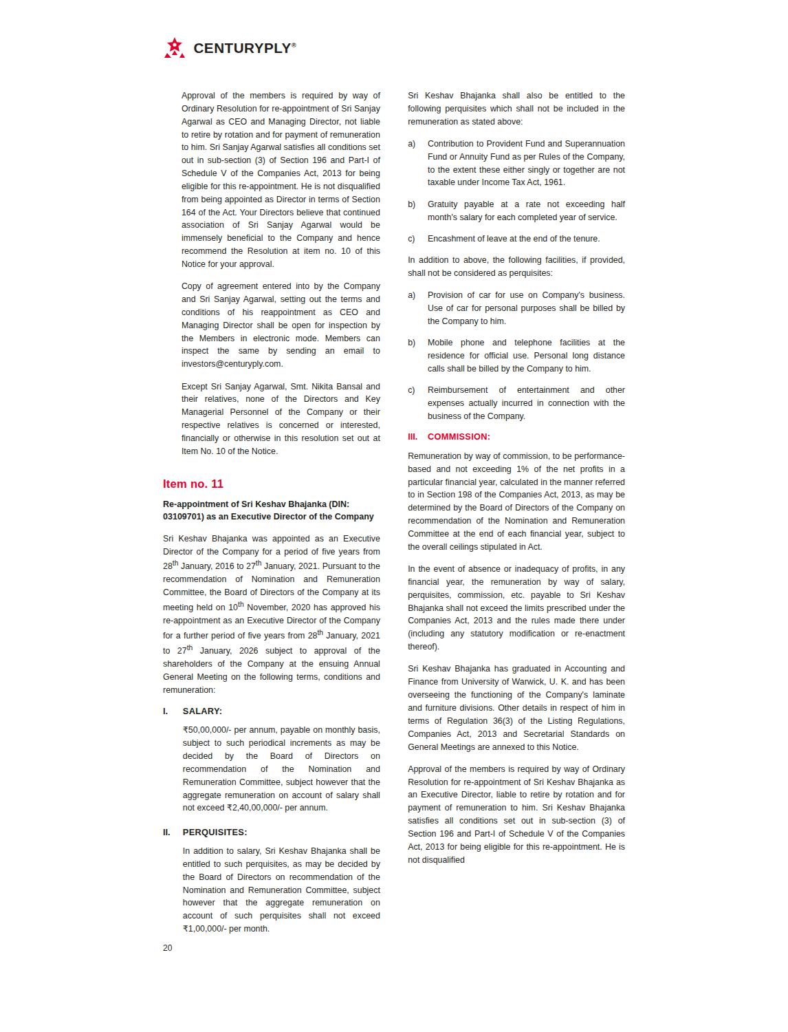CENTURYPLY®
Approval of the members is required by way of Ordinary Resolution for re-appointment of Sri Sanjay Agarwal as CEO and Managing Director, not liable to retire by rotation and for payment of remuneration to him. Sri Sanjay Agarwal satisfies all conditions set out in sub-section (3) of Section 196 and Part-I of Schedule V of the Companies Act, 2013 for being eligible for this re-appointment. He is not disqualified from being appointed as Director in terms of Section 164 of the Act. Your Directors believe that continued association of Sri Sanjay Agarwal would be immensely beneficial to the Company and hence recommend the Resolution at item no. 10 of this Notice for your approval.
Copy of agreement entered into by the Company and Sri Sanjay Agarwal, setting out the terms and conditions of his reappointment as CEO and Managing Director shall be open for inspection by the Members in electronic mode. Members can inspect the same by sending an email to investors@centuryply.com.
Except Sri Sanjay Agarwal, Smt. Nikita Bansal and their relatives, none of the Directors and Key Managerial Personnel of the Company or their respective relatives is concerned or interested, financially or otherwise in this resolution set out at Item No. 10 of the Notice.
Item no. 11
Re-appointment of Sri Keshav Bhajanka (DIN: 03109701) as an Executive Director of the Company
Sri Keshav Bhajanka was appointed as an Executive Director of the Company for a period of five years from 28th January, 2016 to 27th January, 2021. Pursuant to the recommendation of Nomination and Remuneration Committee, the Board of Directors of the Company at its meeting held on 10th November, 2020 has approved his re-appointment as an Executive Director of the Company for a further period of five years from 28th January, 2021 to 27th January, 2026 subject to approval of the shareholders of the Company at the ensuing Annual General Meeting on the following terms, conditions and remuneration:
I. SALARY:
₹50,00,000/- per annum, payable on monthly basis, subject to such periodical increments as may be decided by the Board of Directors on recommendation of the Nomination and Remuneration Committee, subject however that the aggregate remuneration on account of salary shall not exceed ₹2,40,00,000/- per annum.
II. PERQUISITES:
In addition to salary, Sri Keshav Bhajanka shall be entitled to such perquisites, as may be decided by the Board of Directors on recommendation of the Nomination and Remuneration Committee, subject however that the aggregate remuneration on account of such perquisites shall not exceed ₹1,00,000/- per month.
Sri Keshav Bhajanka shall also be entitled to the following perquisites which shall not be included in the remuneration as stated above:
a)
Contribution to Provident Fund and Superannuation Fund or Annuity Fund as per Rules of the Company, to the extent these either singly or together are not taxable under Income Tax Act, 1961.
b)
Gratuity payable at a rate not exceeding half month's salary for each completed year of service.
c)
Encashment of leave at the end of the tenure.
In addition to above, the following facilities, if provided, shall not be considered as perquisites:
a)
Provision of car for use on Company's business. Use of car for personal purposes shall be billed by the Company to him.
b)
Mobile phone and telephone facilities at the residence for official use. Personal long distance calls shall be billed by the Company to him.
c)
Reimbursement of entertainment and other expenses actually incurred in connection with the business of the Company.
III. COMMISSION:
Remuneration by way of commission, to be performance-based and not exceeding 1% of the net profits in a particular financial year, calculated in the manner referred to in Section 198 of the Companies Act, 2013, as may be determined by the Board of Directors of the Company on recommendation of the Nomination and Remuneration Committee at the end of each financial year, subject to the overall ceilings stipulated in Act.
In the event of absence or inadequacy of profits, in any financial year, the remuneration by way of salary, perquisites, commission, etc. payable to Sri Keshav Bhajanka shall not exceed the limits prescribed under the Companies Act, 2013 and the rules made there under (including any statutory modification or re-enactment thereof).
Sri Keshav Bhajanka has graduated in Accounting and Finance from University of Warwick, U. K. and has been overseeing the functioning of the Company's laminate and furniture divisions. Other details in respect of him in terms of Regulation 36(3) of the Listing Regulations, Companies Act, 2013 and Secretarial Standards on General Meetings are annexed to this Notice.
Approval of the members is required by way of Ordinary Resolution for re-appointment of Sri Keshav Bhajanka as an Executive Director, liable to retire by rotation and for payment of remuneration to him. Sri Keshav Bhajanka satisfies all conditions set out in sub-section (3) of Section 196 and Part-I of Schedule V of the Companies Act, 2013 for being eligible for this re-appointment. He is not disqualified
20